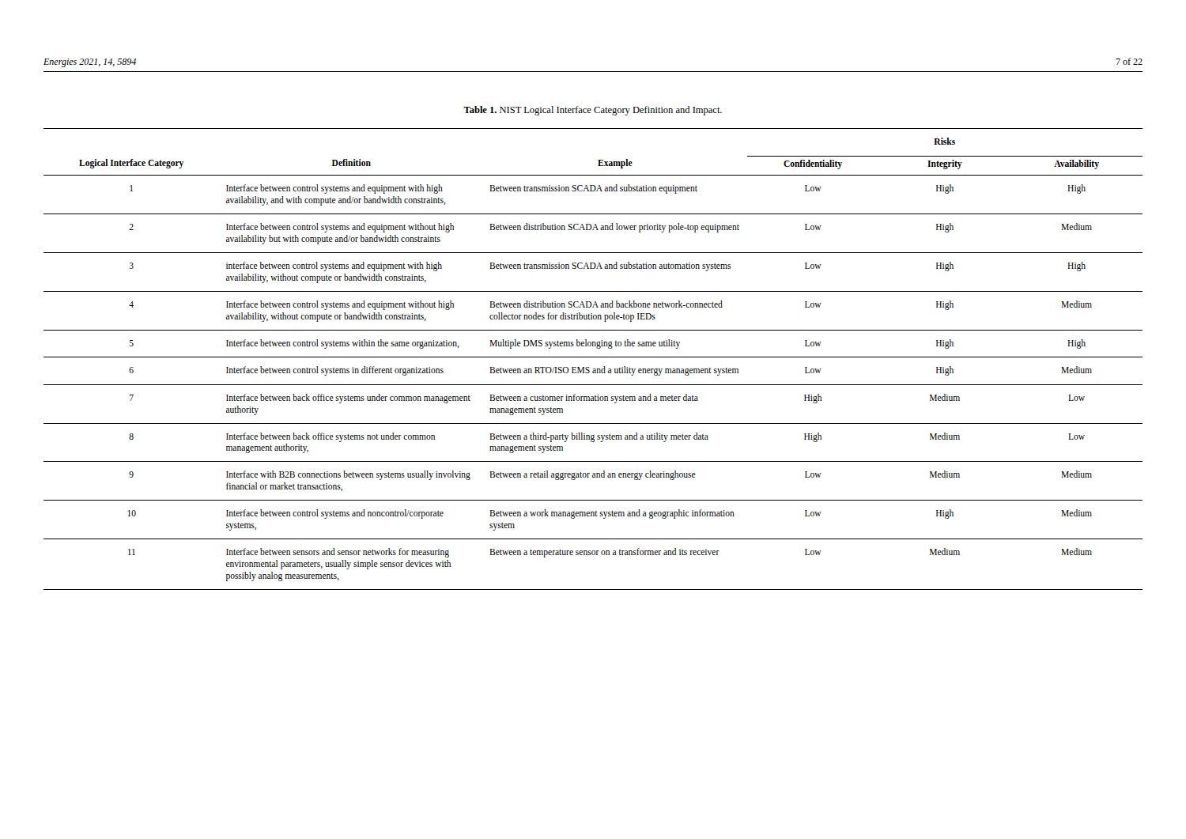Energies 2021, 14, 5894
7 of 22
Table 1. NIST Logical Interface Category Definition and Impact.
| | | | Risks |
| --- | --- | --- | --- |
| Logical Interface Category | Definition | Example | Confidentiality | Integrity | Availability |
| 1 | Interface between control systems and equipment with high availability, and with compute and/or bandwidth constraints, | Between transmission SCADA and substation equipment | Low | High | High |
| 2 | Interface between control systems and equipment without high availability but with compute and/or bandwidth constraints | Between distribution SCADA and lower priority pole-top equipment | Low | High | Medium |
| 3 | interface between control systems and equipment with high availability, without compute or bandwidth constraints, | Between transmission SCADA and substation automation systems | Low | High | High |
| 4 | Interface between control systems and equipment without high availability, without compute or bandwidth constraints, | Between distribution SCADA and backbone network-connected collector nodes for distribution pole-top IEDs | Low | High | Medium |
| 5 | Interface between control systems within the same organization, | Multiple DMS systems belonging to the same utility | Low | High | High |
| 6 | Interface between control systems in different organizations | Between an RTO/ISO EMS and a utility energy management system | Low | High | Medium |
| 7 | Interface between back office systems under common management authority | Between a customer information system and a meter data management system | High | Medium | Low |
| 8 | Interface between back office systems not under common management authority, | Between a third-party billing system and a utility meter data management system | High | Medium | Low |
| 9 | Interface with B2B connections between systems usually involving financial or market transactions, | Between a retail aggregator and an energy clearinghouse | Low | Medium | Medium |
| 10 | Interface between control systems and noncontrol/corporate systems, | Between a work management system and a geographic information system | Low | High | Medium |
| 11 | Interface between sensors and sensor networks for measuring environmental parameters, usually simple sensor devices with possibly analog measurements, | Between a temperature sensor on a transformer and its receiver | Low | Medium | Medium |